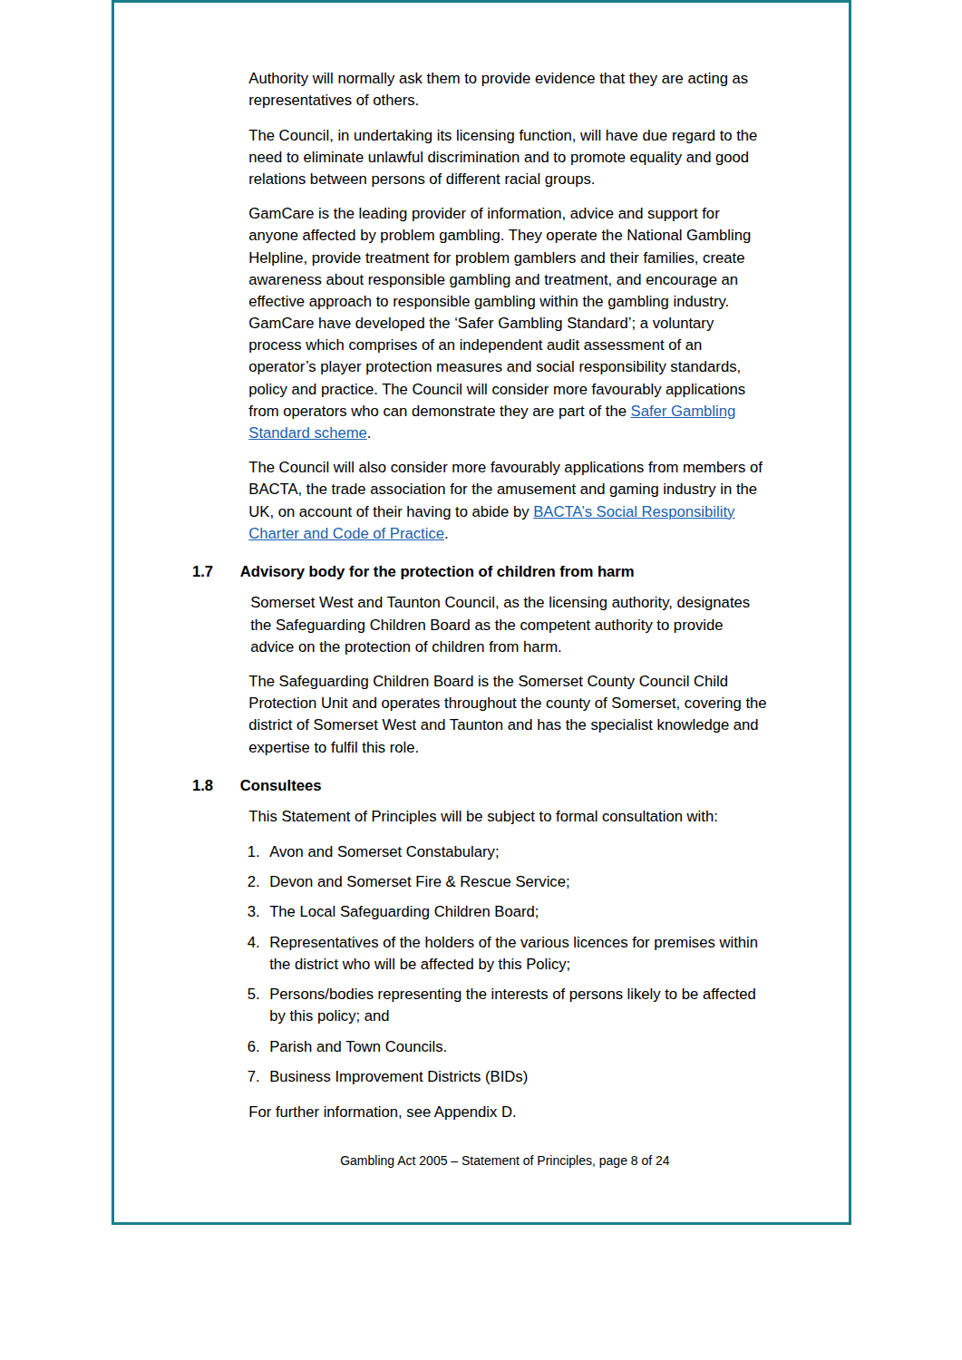Authority will normally ask them to provide evidence that they are acting as representatives of others.
The Council, in undertaking its licensing function, will have due regard to the need to eliminate unlawful discrimination and to promote equality and good relations between persons of different racial groups.
GamCare is the leading provider of information, advice and support for anyone affected by problem gambling. They operate the National Gambling Helpline, provide treatment for problem gamblers and their families, create awareness about responsible gambling and treatment, and encourage an effective approach to responsible gambling within the gambling industry. GamCare have developed the ‘Safer Gambling Standard’; a voluntary process which comprises of an independent audit assessment of an operator’s player protection measures and social responsibility standards, policy and practice. The Council will consider more favourably applications from operators who can demonstrate they are part of the Safer Gambling Standard scheme.
The Council will also consider more favourably applications from members of BACTA, the trade association for the amusement and gaming industry in the UK, on account of their having to abide by BACTA’s Social Responsibility Charter and Code of Practice.
1.7
Advisory body for the protection of children from harm
Somerset West and Taunton Council, as the licensing authority, designates the Safeguarding Children Board as the competent authority to provide advice on the protection of children from harm.
The Safeguarding Children Board is the Somerset County Council Child Protection Unit and operates throughout the county of Somerset, covering the district of Somerset West and Taunton and has the specialist knowledge and expertise to fulfil this role.
1.8
Consultees
This Statement of Principles will be subject to formal consultation with:
Avon and Somerset Constabulary;
Devon and Somerset Fire & Rescue Service;
The Local Safeguarding Children Board;
Representatives of the holders of the various licences for premises within the district who will be affected by this Policy;
Persons/bodies representing the interests of persons likely to be affected by this policy; and
Parish and Town Councils.
Business Improvement Districts (BIDs)
For further information, see Appendix D.
Gambling Act 2005 – Statement of Principles, page 8 of 24